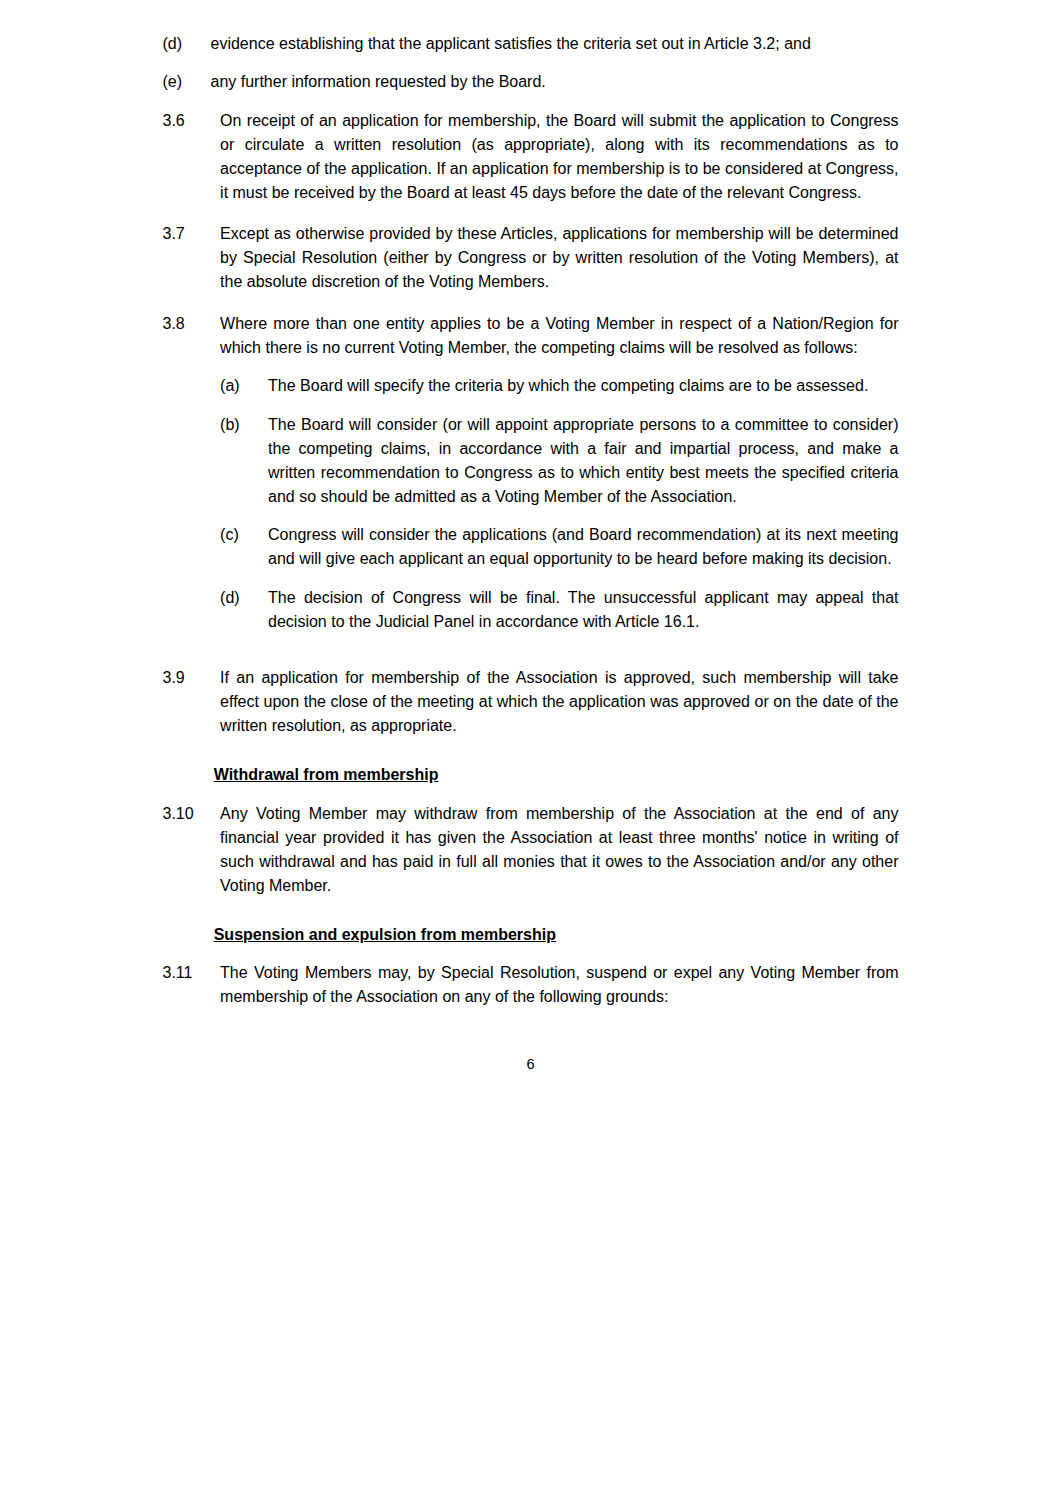(d) evidence establishing that the applicant satisfies the criteria set out in Article 3.2; and
(e) any further information requested by the Board.
3.6 On receipt of an application for membership, the Board will submit the application to Congress or circulate a written resolution (as appropriate), along with its recommendations as to acceptance of the application. If an application for membership is to be considered at Congress, it must be received by the Board at least 45 days before the date of the relevant Congress.
3.7 Except as otherwise provided by these Articles, applications for membership will be determined by Special Resolution (either by Congress or by written resolution of the Voting Members), at the absolute discretion of the Voting Members.
3.8 Where more than one entity applies to be a Voting Member in respect of a Nation/Region for which there is no current Voting Member, the competing claims will be resolved as follows:
(a) The Board will specify the criteria by which the competing claims are to be assessed.
(b) The Board will consider (or will appoint appropriate persons to a committee to consider) the competing claims, in accordance with a fair and impartial process, and make a written recommendation to Congress as to which entity best meets the specified criteria and so should be admitted as a Voting Member of the Association.
(c) Congress will consider the applications (and Board recommendation) at its next meeting and will give each applicant an equal opportunity to be heard before making its decision.
(d) The decision of Congress will be final. The unsuccessful applicant may appeal that decision to the Judicial Panel in accordance with Article 16.1.
3.9 If an application for membership of the Association is approved, such membership will take effect upon the close of the meeting at which the application was approved or on the date of the written resolution, as appropriate.
Withdrawal from membership
3.10 Any Voting Member may withdraw from membership of the Association at the end of any financial year provided it has given the Association at least three months' notice in writing of such withdrawal and has paid in full all monies that it owes to the Association and/or any other Voting Member.
Suspension and expulsion from membership
3.11 The Voting Members may, by Special Resolution, suspend or expel any Voting Member from membership of the Association on any of the following grounds:
6